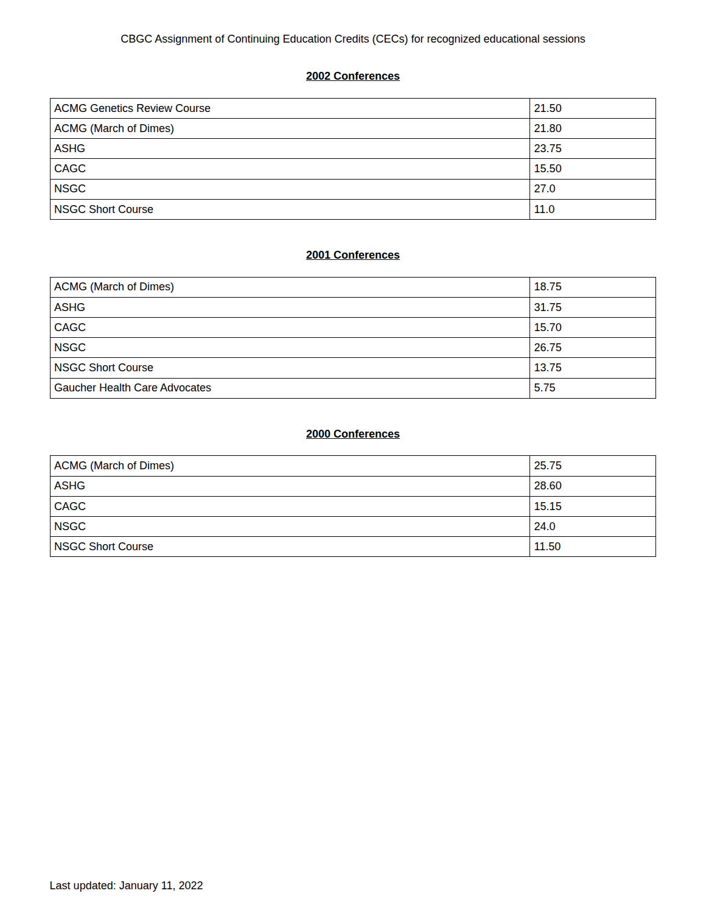CBGC Assignment of Continuing Education Credits (CECs) for recognized educational sessions
2002 Conferences
| ACMG Genetics Review Course | 21.50 |
| ACMG (March of Dimes) | 21.80 |
| ASHG | 23.75 |
| CAGC | 15.50 |
| NSGC | 27.0 |
| NSGC Short Course | 11.0 |
2001 Conferences
| ACMG (March of Dimes) | 18.75 |
| ASHG | 31.75 |
| CAGC | 15.70 |
| NSGC | 26.75 |
| NSGC Short Course | 13.75 |
| Gaucher Health Care Advocates | 5.75 |
2000 Conferences
| ACMG (March of Dimes) | 25.75 |
| ASHG | 28.60 |
| CAGC | 15.15 |
| NSGC | 24.0 |
| NSGC Short Course | 11.50 |
Last updated: January 11, 2022